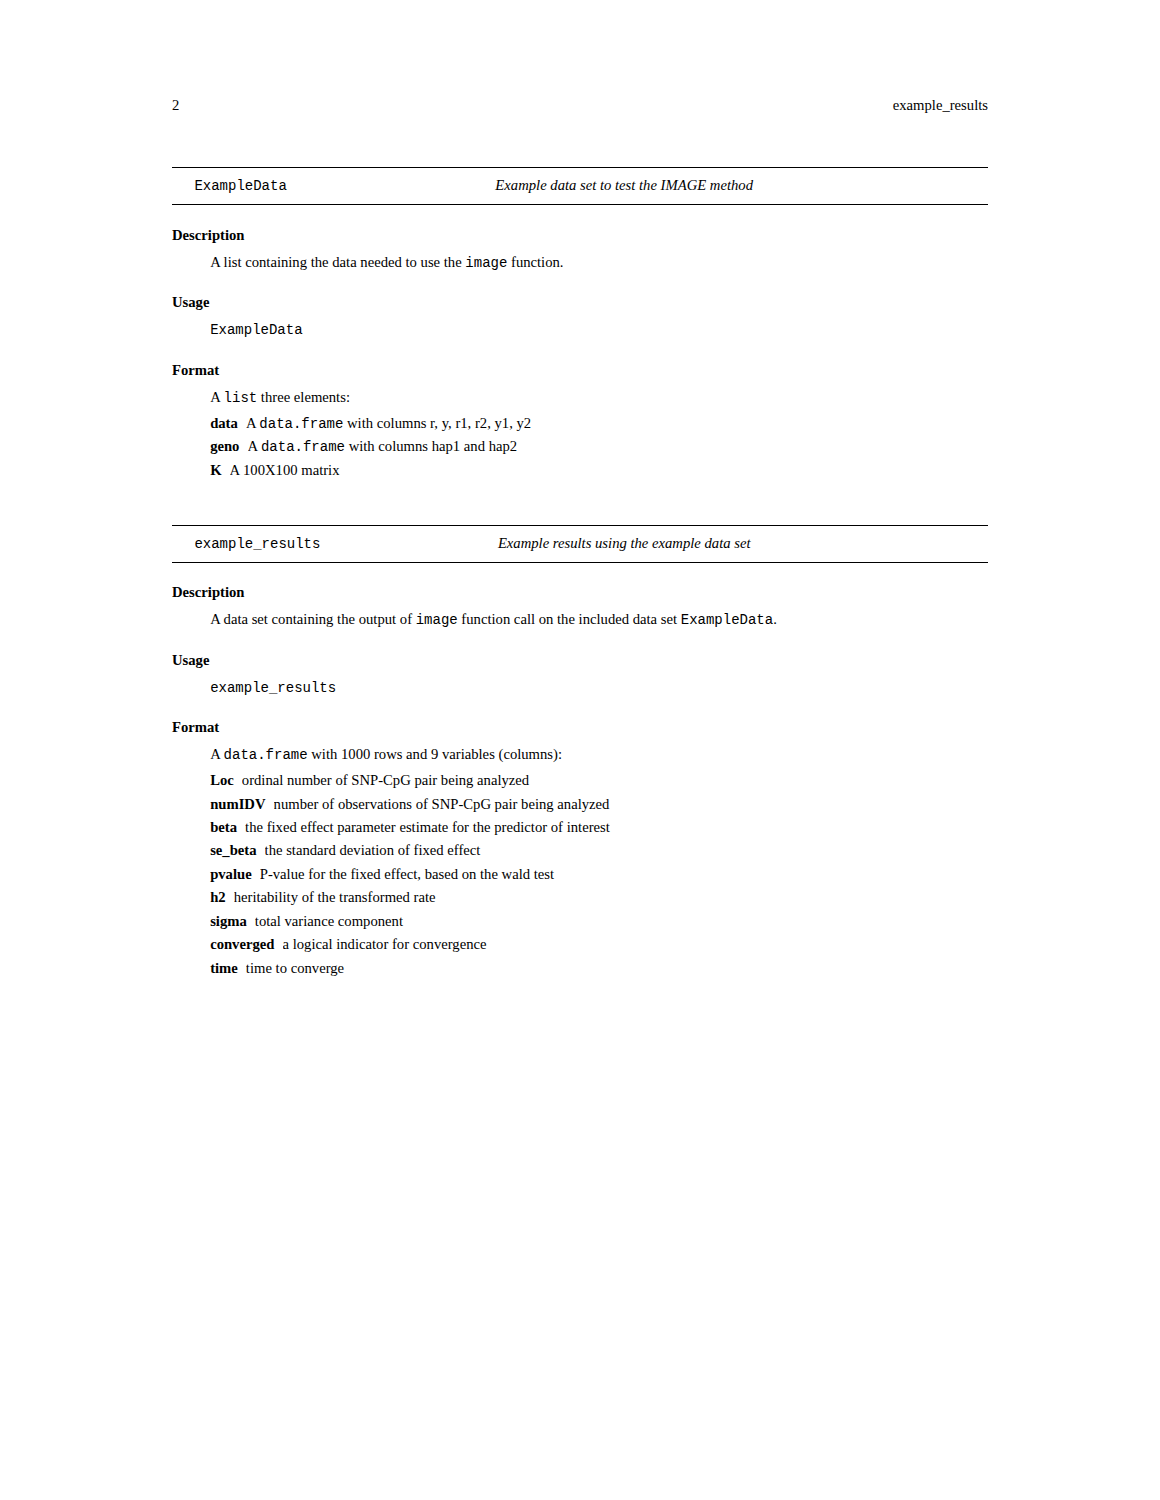2 example_results
ExampleData Example data set to test the IMAGE method
Description
A list containing the data needed to use the image function.
Usage
ExampleData
Format
A list three elements:
data
A data.frame with columns r, y, r1, r2, y1, y2
geno
A data.frame with columns hap1 and hap2
K
A 100X100 matrix
example_results Example results using the example data set
Description
A data set containing the output of image function call on the included data set ExampleData.
Usage
example_results
Format
A data.frame with 1000 rows and 9 variables (columns):
Loc
ordinal number of SNP-CpG pair being analyzed
numIDV
number of observations of SNP-CpG pair being analyzed
beta
the fixed effect parameter estimate for the predictor of interest
se_beta
the standard deviation of fixed effect
pvalue
P-value for the fixed effect, based on the wald test
h2
heritability of the transformed rate
sigma
total variance component
converged
a logical indicator for convergence
time
time to converge